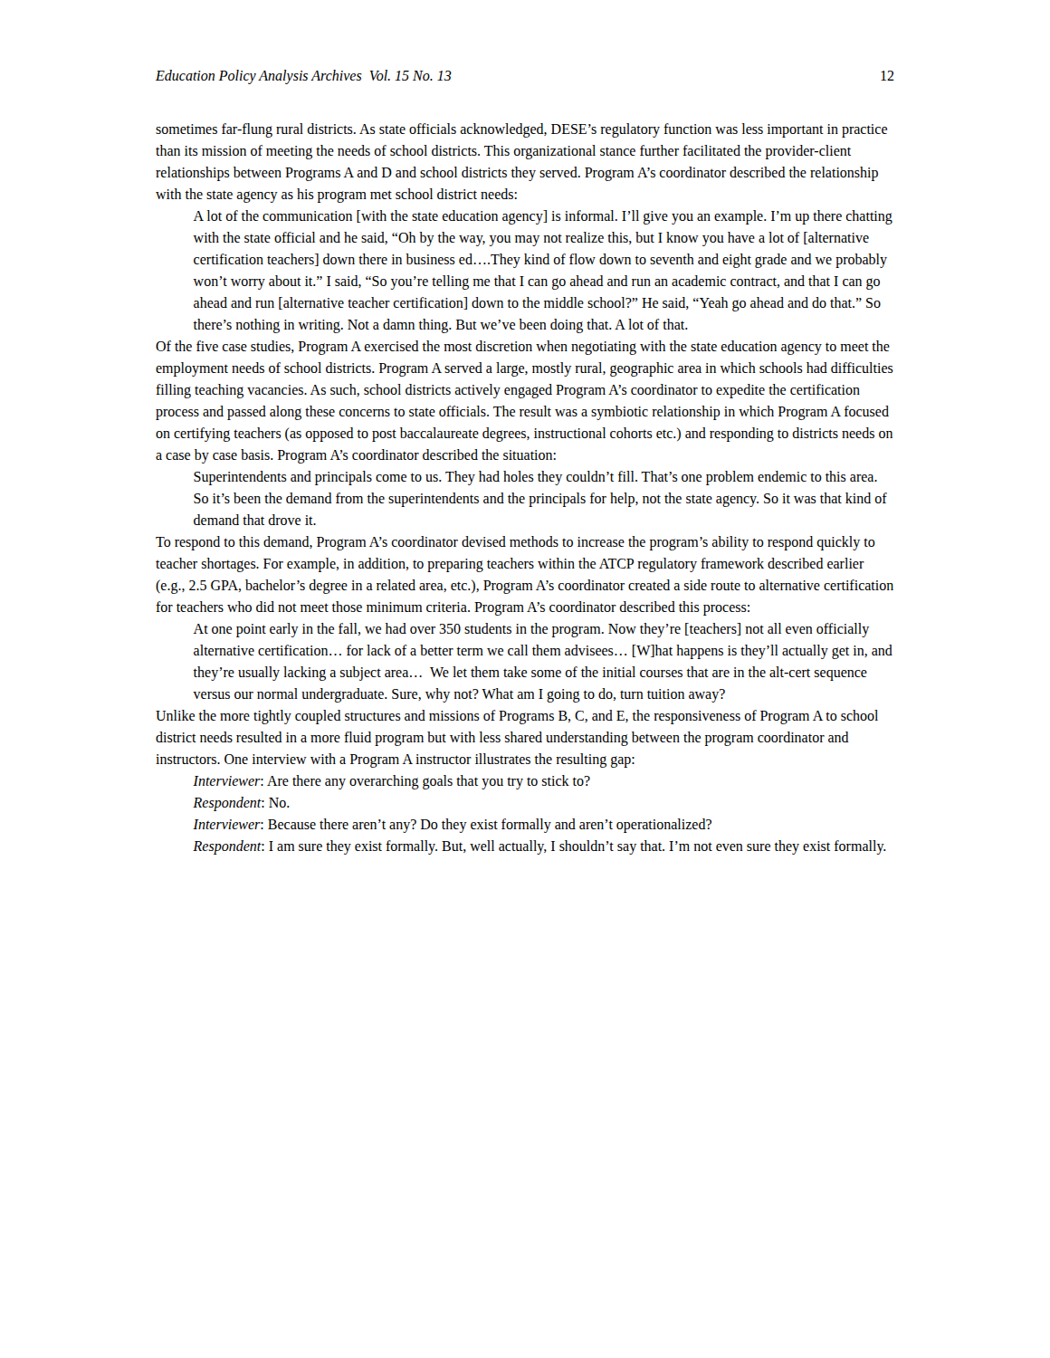Education Policy Analysis Archives Vol. 15 No. 13 12
sometimes far-flung rural districts. As state officials acknowledged, DESE’s regulatory function was less important in practice than its mission of meeting the needs of school districts. This organizational stance further facilitated the provider-client relationships between Programs A and D and school districts they served. Program A’s coordinator described the relationship with the state agency as his program met school district needs:
A lot of the communication [with the state education agency] is informal. I’ll give you an example. I’m up there chatting with the state official and he said, “Oh by the way, you may not realize this, but I know you have a lot of [alternative certification teachers] down there in business ed….They kind of flow down to seventh and eight grade and we probably won’t worry about it.” I said, “So you’re telling me that I can go ahead and run an academic contract, and that I can go ahead and run [alternative teacher certification] down to the middle school?” He said, “Yeah go ahead and do that.” So there’s nothing in writing. Not a damn thing. But we’ve been doing that. A lot of that.
Of the five case studies, Program A exercised the most discretion when negotiating with the state education agency to meet the employment needs of school districts. Program A served a large, mostly rural, geographic area in which schools had difficulties filling teaching vacancies. As such, school districts actively engaged Program A’s coordinator to expedite the certification process and passed along these concerns to state officials. The result was a symbiotic relationship in which Program A focused on certifying teachers (as opposed to post baccalaureate degrees, instructional cohorts etc.) and responding to districts needs on a case by case basis. Program A’s coordinator described the situation:
Superintendents and principals come to us. They had holes they couldn’t fill. That’s one problem endemic to this area. So it’s been the demand from the superintendents and the principals for help, not the state agency. So it was that kind of demand that drove it.
To respond to this demand, Program A’s coordinator devised methods to increase the program’s ability to respond quickly to teacher shortages. For example, in addition, to preparing teachers within the ATCP regulatory framework described earlier (e.g., 2.5 GPA, bachelor’s degree in a related area, etc.), Program A’s coordinator created a side route to alternative certification for teachers who did not meet those minimum criteria. Program A’s coordinator described this process:
At one point early in the fall, we had over 350 students in the program. Now they’re [teachers] not all even officially alternative certification… for lack of a better term we call them advisees… [W]hat happens is they’ll actually get in, and they’re usually lacking a subject area… We let them take some of the initial courses that are in the alt-cert sequence versus our normal undergraduate. Sure, why not? What am I going to do, turn tuition away?
Unlike the more tightly coupled structures and missions of Programs B, C, and E, the responsiveness of Program A to school district needs resulted in a more fluid program but with less shared understanding between the program coordinator and instructors. One interview with a Program A instructor illustrates the resulting gap:
Interviewer: Are there any overarching goals that you try to stick to?
Respondent: No.
Interviewer: Because there aren’t any? Do they exist formally and aren’t operationalized?
Respondent: I am sure they exist formally. But, well actually, I shouldn’t say that. I’m not even sure they exist formally.